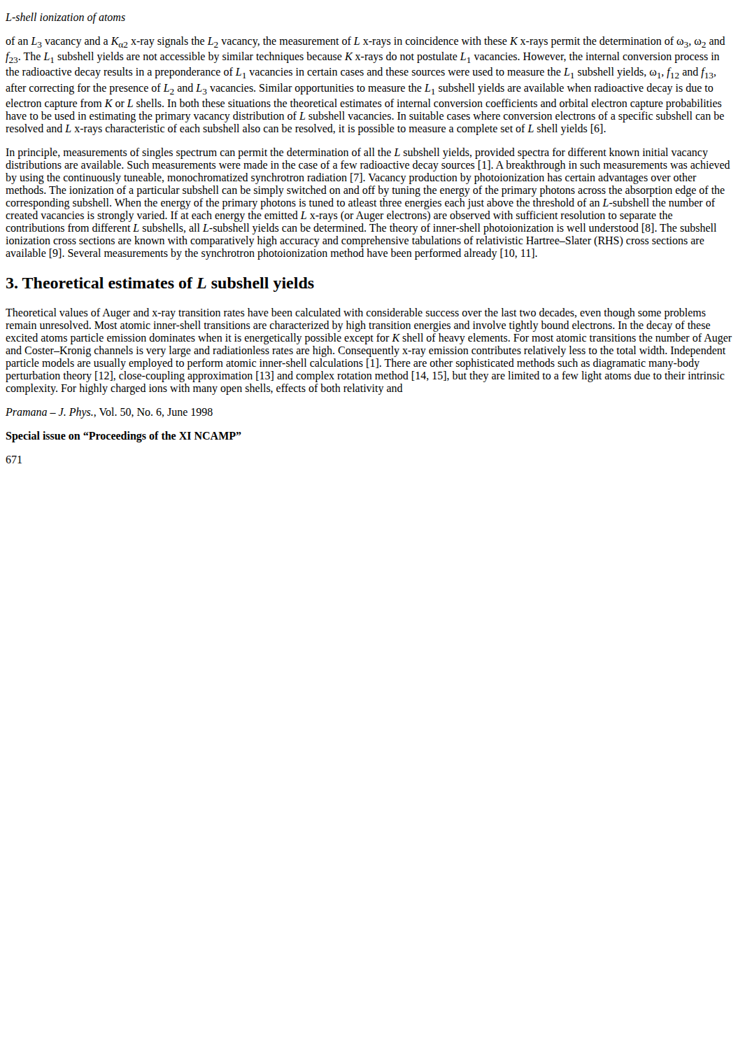L-shell ionization of atoms
of an L3 vacancy and a Kα2 x-ray signals the L2 vacancy, the measurement of L x-rays in coincidence with these K x-rays permit the determination of ω3, ω2 and f23. The L1 subshell yields are not accessible by similar techniques because K x-rays do not postulate L1 vacancies. However, the internal conversion process in the radioactive decay results in a preponderance of L1 vacancies in certain cases and these sources were used to measure the L1 subshell yields, ω1, f12 and f13, after correcting for the presence of L2 and L3 vacancies. Similar opportunities to measure the L1 subshell yields are available when radioactive decay is due to electron capture from K or L shells. In both these situations the theoretical estimates of internal conversion coefficients and orbital electron capture probabilities have to be used in estimating the primary vacancy distribution of L subshell vacancies. In suitable cases where conversion electrons of a specific subshell can be resolved and L x-rays characteristic of each subshell also can be resolved, it is possible to measure a complete set of L shell yields [6].
In principle, measurements of singles spectrum can permit the determination of all the L subshell yields, provided spectra for different known initial vacancy distributions are available. Such measurements were made in the case of a few radioactive decay sources [1]. A breakthrough in such measurements was achieved by using the continuously tuneable, monochromatized synchrotron radiation [7]. Vacancy production by photoionization has certain advantages over other methods. The ionization of a particular subshell can be simply switched on and off by tuning the energy of the primary photons across the absorption edge of the corresponding subshell. When the energy of the primary photons is tuned to atleast three energies each just above the threshold of an L-subshell the number of created vacancies is strongly varied. If at each energy the emitted L x-rays (or Auger electrons) are observed with sufficient resolution to separate the contributions from different L subshells, all L-subshell yields can be determined. The theory of inner-shell photoionization is well understood [8]. The subshell ionization cross sections are known with comparatively high accuracy and comprehensive tabulations of relativistic Hartree–Slater (RHS) cross sections are available [9]. Several measurements by the synchrotron photoionization method have been performed already [10, 11].
3. Theoretical estimates of L subshell yields
Theoretical values of Auger and x-ray transition rates have been calculated with considerable success over the last two decades, even though some problems remain unresolved. Most atomic inner-shell transitions are characterized by high transition energies and involve tightly bound electrons. In the decay of these excited atoms particle emission dominates when it is energetically possible except for K shell of heavy elements. For most atomic transitions the number of Auger and Coster–Kronig channels is very large and radiationless rates are high. Consequently x-ray emission contributes relatively less to the total width. Independent particle models are usually employed to perform atomic inner-shell calculations [1]. There are other sophisticated methods such as diagramatic many-body perturbation theory [12], close-coupling approximation [13] and complex rotation method [14, 15], but they are limited to a few light atoms due to their intrinsic complexity. For highly charged ions with many open shells, effects of both relativity and
Pramana – J. Phys., Vol. 50, No. 6, June 1998
Special issue on “Proceedings of the XI NCAMP”
671